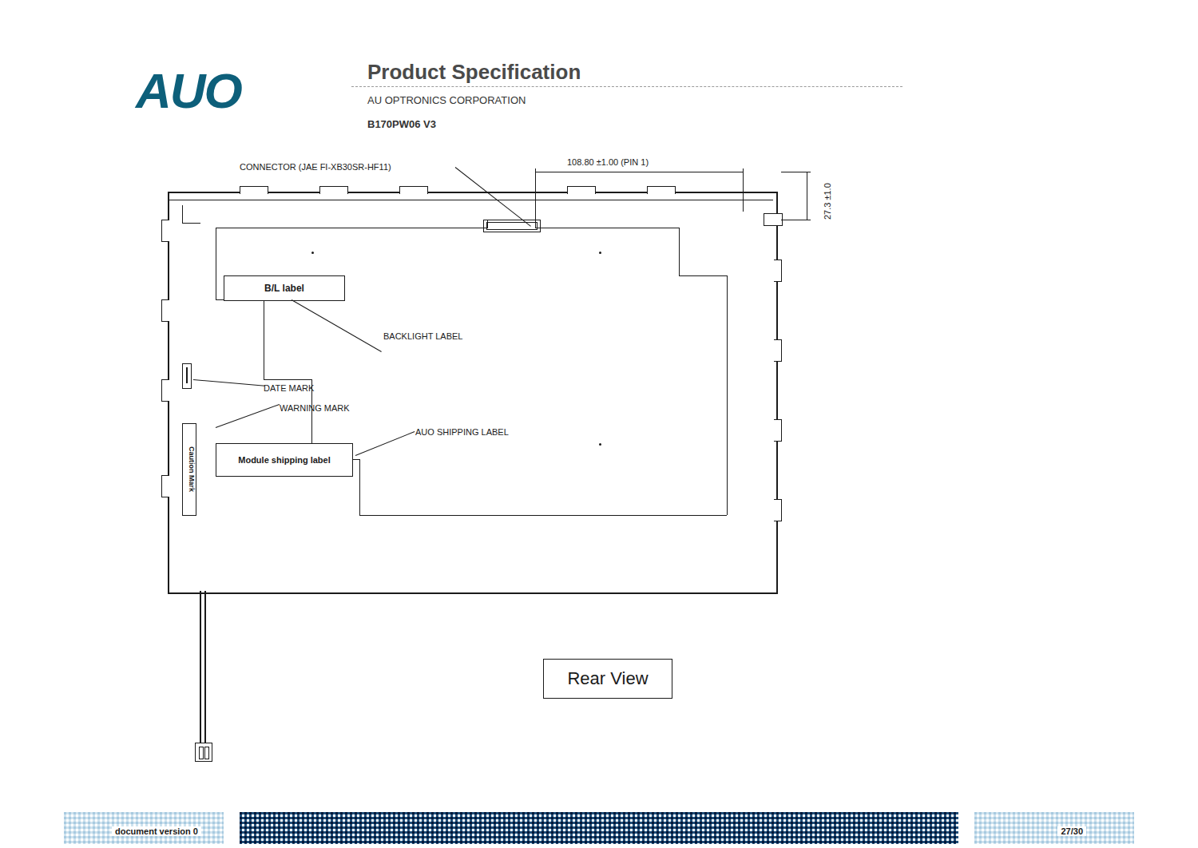AUO
Product Specification
AU OPTRONICS CORPORATION
B170PW06 V3
108.80 ±1.00 (PIN 1)
27.3 ±1.0
CONNECTOR (JAE FI-XB30SR-HF11)
B/L label
BACKLIGHT LABEL
DATE MARK
WARNING MARK
Caution Mark
Module shipping label
AUO SHIPPING LABEL
Rear View
document version 0
27/30